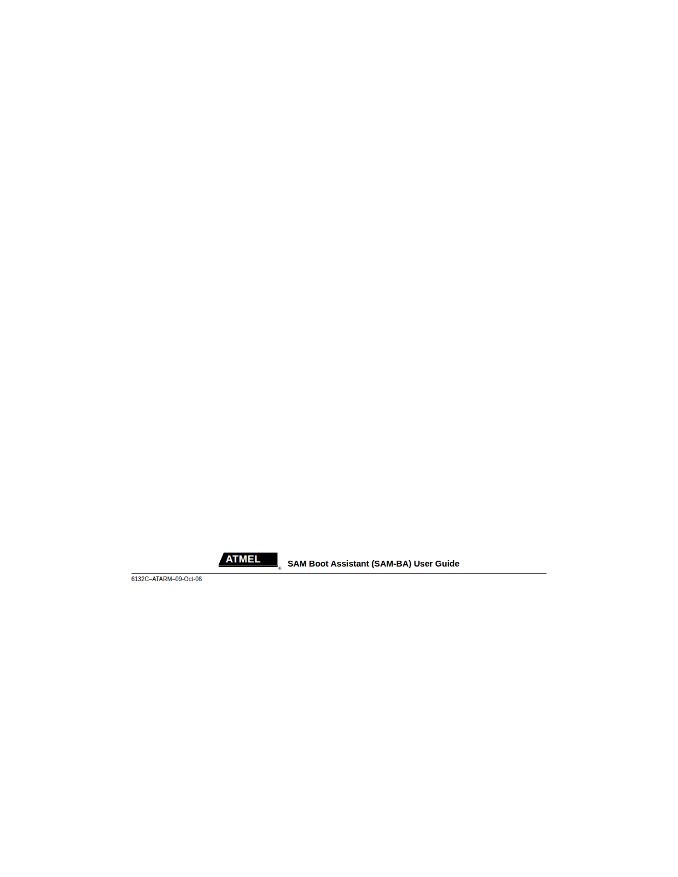®
SAM Boot Assistant (SAM-BA) User Guide
6132C–ATARM–09-Oct-06